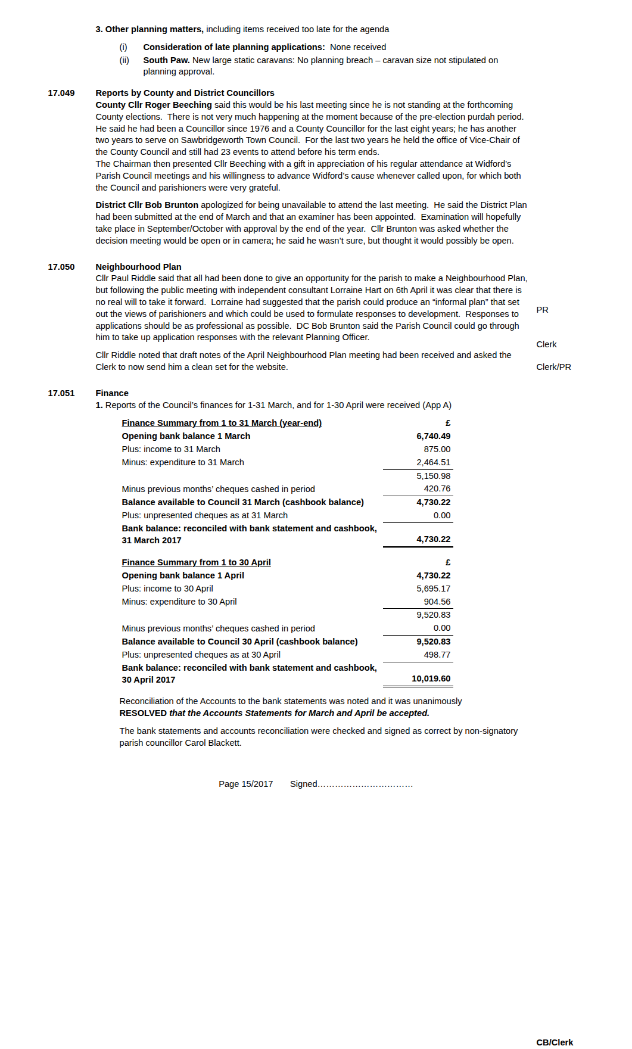3. Other planning matters, including items received too late for the agenda
(i)
Consideration of late planning applications: None received
(ii)
South Paw. New large static caravans: No planning breach – caravan size not stipulated on planning approval.
17.049
Reports by County and District Councillors
County Cllr Roger Beeching said this would be his last meeting since he is not standing at the forthcoming County elections. There is not very much happening at the moment because of the pre-election purdah period. He said he had been a Councillor since 1976 and a County Councillor for the last eight years; he has another two years to serve on Sawbridgeworth Town Council. For the last two years he held the office of Vice-Chair of the County Council and still had 23 events to attend before his term ends.
The Chairman then presented Cllr Beeching with a gift in appreciation of his regular attendance at Widford’s Parish Council meetings and his willingness to advance Widford’s cause whenever called upon, for which both the Council and parishioners were very grateful.
District Cllr Bob Brunton apologized for being unavailable to attend the last meeting. He said the District Plan had been submitted at the end of March and that an examiner has been appointed. Examination will hopefully take place in September/October with approval by the end of the year. Cllr Brunton was asked whether the decision meeting would be open or in camera; he said he wasn’t sure, but thought it would possibly be open.
17.050
Neighbourhood Plan
Cllr Paul Riddle said that all had been done to give an opportunity for the parish to make a Neighbourhood Plan, but following the public meeting with independent consultant Lorraine Hart on 6th April it was clear that there is no real will to take it forward. Lorraine had suggested that the parish could produce an “informal plan” that set out the views of parishioners and which could be used to formulate responses to development. Responses to applications should be as professional as possible. DC Bob Brunton said the Parish Council could go through him to take up application responses with the relevant Planning Officer.
Cllr Riddle noted that draft notes of the April Neighbourhood Plan meeting had been received and asked the Clerk to now send him a clean set for the website.
PR
Clerk
Clerk/PR
17.051
Finance
1. Reports of the Council’s finances for 1-31 March, and for 1-30 April were received (App A)
| Finance Summary from 1 to 31 March (year-end) | £ |
| Opening bank balance 1 March | 6,740.49 |
| Plus: income to 31 March | 875.00 |
| Minus: expenditure to 31 March | 2,464.51 |
| | 5,150.98 |
| Minus previous months’ cheques cashed in period | 420.76 |
| Balance available to Council 31 March (cashbook balance) | 4,730.22 |
| Plus: unpresented cheques as at 31 March | 0.00 |
| Bank balance: reconciled with bank statement and cashbook, 31 March 2017 | 4,730.22 |
| Finance Summary from 1 to 30 April | £ |
| Opening bank balance 1 April | 4,730.22 |
| Plus: income to 30 April | 5,695.17 |
| Minus: expenditure to 30 April | 904.56 |
| | 9,520.83 |
| Minus previous months’ cheques cashed in period | 0.00 |
| Balance available to Council 30 April (cashbook balance) | 9,520.83 |
| Plus: unpresented cheques as at 30 April | 498.77 |
| Bank balance: reconciled with bank statement and cashbook, 30 April 2017 | 10,019.60 |
Reconciliation of the Accounts to the bank statements was noted and it was unanimously
RESOLVED that the Accounts Statements for March and April be accepted.
The bank statements and accounts reconciliation were checked and signed as correct by non-signatory parish councillor Carol Blackett.
CB/Clerk
Page 15/2017 Signed……………………………